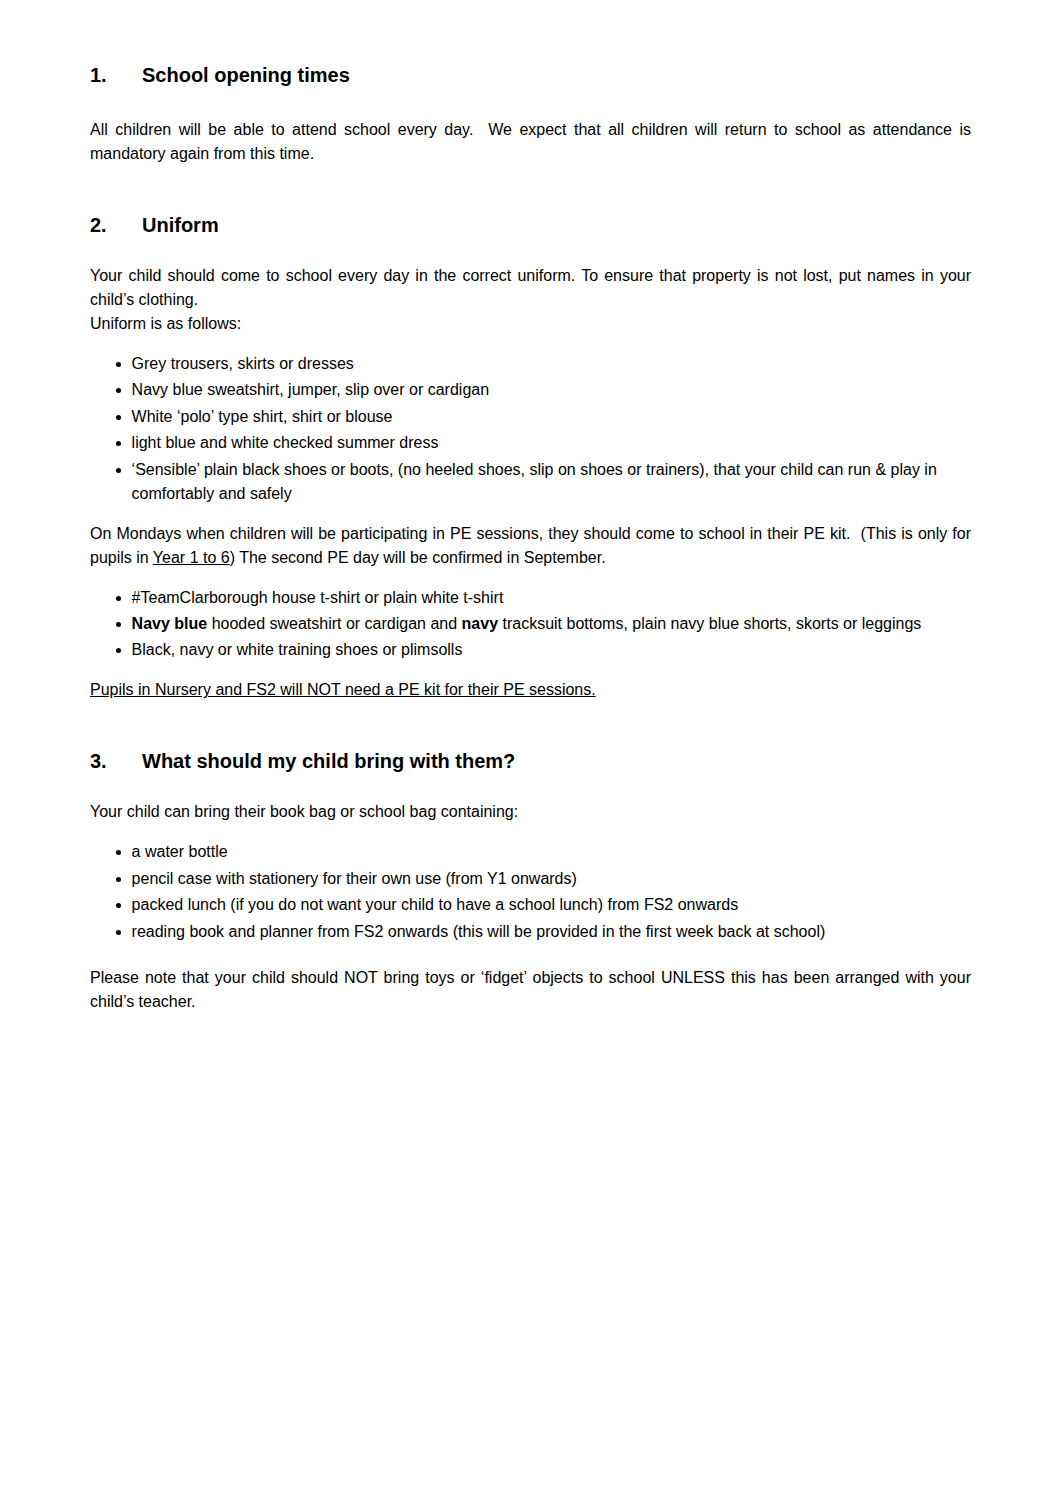1. School opening times
All children will be able to attend school every day. We expect that all children will return to school as attendance is mandatory again from this time.
2. Uniform
Your child should come to school every day in the correct uniform. To ensure that property is not lost, put names in your child’s clothing.
Uniform is as follows:
Grey trousers, skirts or dresses
Navy blue sweatshirt, jumper, slip over or cardigan
White ‘polo’ type shirt, shirt or blouse
light blue and white checked summer dress
‘Sensible’ plain black shoes or boots, (no heeled shoes, slip on shoes or trainers), that your child can run & play in comfortably and safely
On Mondays when children will be participating in PE sessions, they should come to school in their PE kit. (This is only for pupils in Year 1 to 6) The second PE day will be confirmed in September.
#TeamClarborough house t-shirt or plain white t-shirt
Navy blue hooded sweatshirt or cardigan and navy tracksuit bottoms, plain navy blue shorts, skorts or leggings
Black, navy or white training shoes or plimsolls
Pupils in Nursery and FS2 will NOT need a PE kit for their PE sessions.
3. What should my child bring with them?
Your child can bring their book bag or school bag containing:
a water bottle
pencil case with stationery for their own use (from Y1 onwards)
packed lunch (if you do not want your child to have a school lunch) from FS2 onwards
reading book and planner from FS2 onwards (this will be provided in the first week back at school)
Please note that your child should NOT bring toys or ‘fidget’ objects to school UNLESS this has been arranged with your child’s teacher.